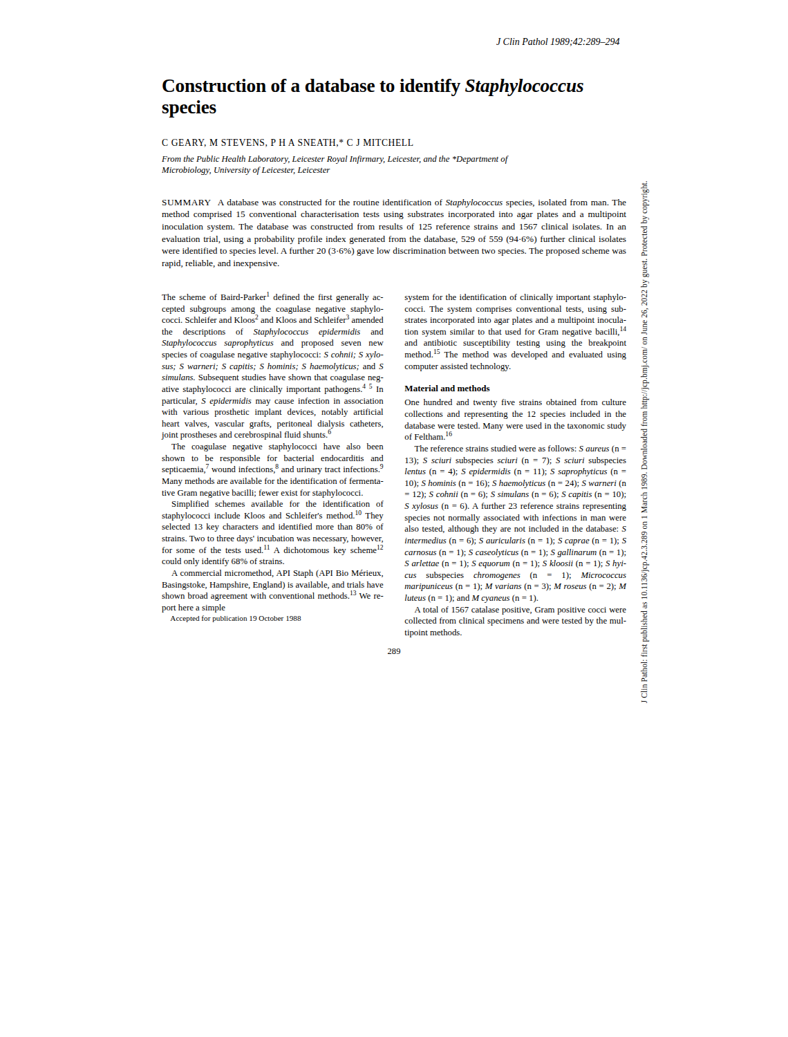J Clin Pathol: first published as 10.1136/jcp.42.3.289 on 1 March 1989. Downloaded from http://jcp.bmj.com/ on June 26, 2022 by guest. Protected by copyright.
J Clin Pathol 1989;42:289–294
Construction of a database to identify Staphylococcus
species
C GEARY, M STEVENS, P H A SNEATH,* C J MITCHELL
From the Public Health Laboratory, Leicester Royal Infirmary, Leicester, and the *Department of
Microbiology, University of Leicester, Leicester
SUMMARY A database was constructed for the routine identification of Staphylococcus species, isolated from man. The method comprised 15 conventional characterisation tests using substrates incorporated into agar plates and a multipoint inoculation system. The database was constructed from results of 125 reference strains and 1567 clinical isolates. In an evaluation trial, using a probability profile index generated from the database, 529 of 559 (94·6%) further clinical isolates were identified to species level. A further 20 (3·6%) gave low discrimination between two species. The proposed scheme was rapid, reliable, and inexpensive.
The scheme of Baird-Parker1 defined the first generally accepted subgroups among the coagulase negative staphylococci. Schleifer and Kloos2 and Kloos and Schleifer3 amended the descriptions of Staphylococcus epidermidis and Staphylococcus saprophyticus and proposed seven new species of coagulase negative staphylococci: S cohnii; S xylosus; S warneri; S capitis; S hominis; S haemolyticus; and S simulans. Subsequent studies have shown that coagulase negative staphylococci are clinically important pathogens.4 5 In particular, S epidermidis may cause infection in association with various prosthetic implant devices, notably artificial heart valves, vascular grafts, peritoneal dialysis catheters, joint prostheses and cerebrospinal fluid shunts.6
The coagulase negative staphylococci have also been shown to be responsible for bacterial endocarditis and septicaemia,7 wound infections,8 and urinary tract infections.9 Many methods are available for the identification of fermentative Gram negative bacilli; fewer exist for staphylococci.
Simplified schemes available for the identification of staphylococci include Kloos and Schleifer's method.10 They selected 13 key characters and identified more than 80% of strains. Two to three days' incubation was necessary, however, for some of the tests used.11 A dichotomous key scheme12 could only identify 68% of strains.
A commercial micromethod, API Staph (API Bio Mérieux, Basingstoke, Hampshire, England) is available, and trials have shown broad agreement with conventional methods.13 We report here a simple
Accepted for publication 19 October 1988
system for the identification of clinically important staphylococci. The system comprises conventional tests, using substrates incorporated into agar plates and a multipoint inoculation system similar to that used for Gram negative bacilli,14 and antibiotic susceptibility testing using the breakpoint method.15 The method was developed and evaluated using computer assisted technology.
Material and methods
One hundred and twenty five strains obtained from culture collections and representing the 12 species included in the database were tested. Many were used in the taxonomic study of Feltham.16
The reference strains studied were as follows: S aureus (n = 13); S sciuri subspecies sciuri (n = 7); S sciuri subspecies lentus (n = 4); S epidermidis (n = 11); S saprophyticus (n = 10); S hominis (n = 16); S haemolyticus (n = 24); S warneri (n = 12); S cohnii (n = 6); S simulans (n = 6); S capitis (n = 10); S xylosus (n = 6). A further 23 reference strains representing species not normally associated with infections in man were also tested, although they are not included in the database: S intermedius (n = 6); S auricularis (n = 1); S caprae (n = 1); S carnosus (n = 1); S caseolyticus (n = 1); S gallinarum (n = 1); S arlettae (n = 1); S equorum (n = 1); S kloosii (n = 1); S hyicus subspecies chromogenes (n = 1); Micrococcus maripuniceus (n = 1); M varians (n = 3); M roseus (n = 2); M luteus (n = 1); and M cyaneus (n = 1).
A total of 1567 catalase positive, Gram positive cocci were collected from clinical specimens and were tested by the multipoint methods.
289